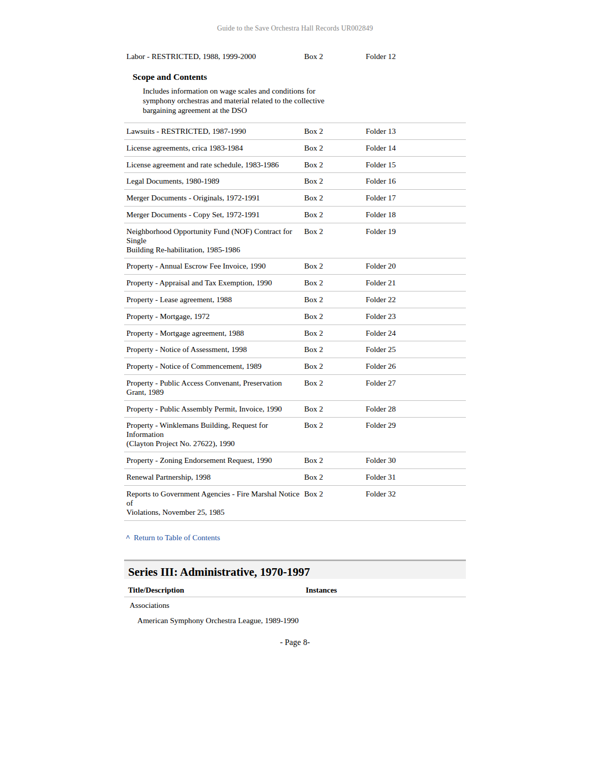Guide to the Save Orchestra Hall Records UR002849
| Labor - RESTRICTED, 1988, 1999-2000 | Box 2 | Folder 12 |
| Scope and Contents Includes information on wage scales and conditions for symphony orchestras and material related to the collective bargaining agreement at the DSO |
| Lawsuits - RESTRICTED, 1987-1990 | Box 2 | Folder 13 |
| License agreements, crica 1983-1984 | Box 2 | Folder 14 |
| License agreement and rate schedule, 1983-1986 | Box 2 | Folder 15 |
| Legal Documents, 1980-1989 | Box 2 | Folder 16 |
| Merger Documents - Originals, 1972-1991 | Box 2 | Folder 17 |
| Merger Documents - Copy Set, 1972-1991 | Box 2 | Folder 18 |
| Neighborhood Opportunity Fund (NOF) Contract for Single Building Re-habilitation, 1985-1986 | Box 2 | Folder 19 |
| Property - Annual Escrow Fee Invoice, 1990 | Box 2 | Folder 20 |
| Property - Appraisal and Tax Exemption, 1990 | Box 2 | Folder 21 |
| Property - Lease agreement, 1988 | Box 2 | Folder 22 |
| Property - Mortgage, 1972 | Box 2 | Folder 23 |
| Property - Mortgage agreement, 1988 | Box 2 | Folder 24 |
| Property - Notice of Assessment, 1998 | Box 2 | Folder 25 |
| Property - Notice of Commencement, 1989 | Box 2 | Folder 26 |
| Property - Public Access Convenant, Preservation Grant, 1989 | Box 2 | Folder 27 |
| Property - Public Assembly Permit, Invoice, 1990 | Box 2 | Folder 28 |
| Property - Winklemans Building, Request for Information (Clayton Project No. 27622), 1990 | Box 2 | Folder 29 |
| Property - Zoning Endorsement Request, 1990 | Box 2 | Folder 30 |
| Renewal Partnership, 1998 | Box 2 | Folder 31 |
| Reports to Government Agencies - Fire Marshal Notice of Violations, November 25, 1985 | Box 2 | Folder 32 |
^ Return to Table of Contents
Series III: Administrative, 1970-1997
| Title/Description | Instances |
| --- | --- |
| Associations | |
| American Symphony Orchestra League, 1989-1990 | |
- Page 8-